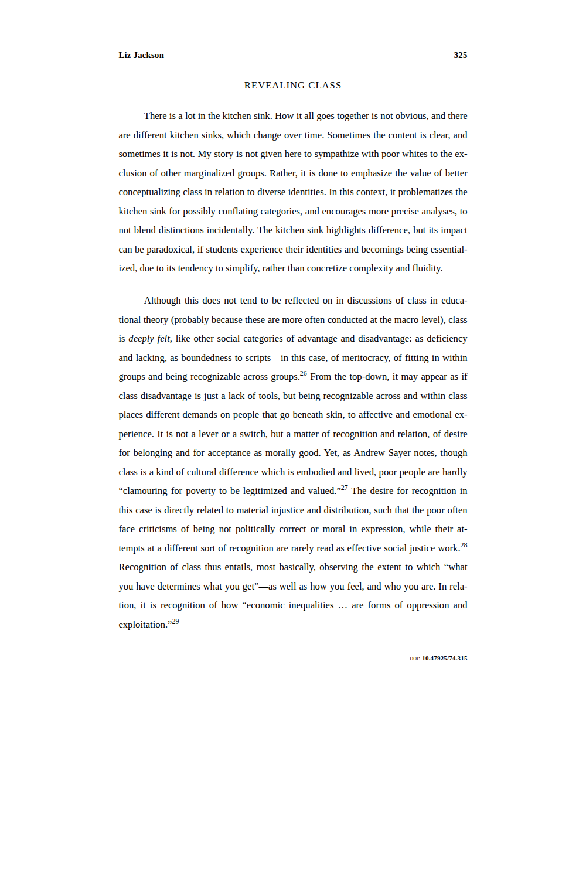Liz Jackson 325
Revealing Class
There is a lot in the kitchen sink. How it all goes together is not obvious, and there are different kitchen sinks, which change over time. Sometimes the content is clear, and sometimes it is not. My story is not given here to sympathize with poor whites to the exclusion of other marginalized groups. Rather, it is done to emphasize the value of better conceptualizing class in relation to diverse identities. In this context, it problematizes the kitchen sink for possibly conflating categories, and encourages more precise analyses, to not blend distinctions incidentally. The kitchen sink highlights difference, but its impact can be paradoxical, if students experience their identities and becomings being essentialized, due to its tendency to simplify, rather than concretize complexity and fluidity.
Although this does not tend to be reflected on in discussions of class in educational theory (probably because these are more often conducted at the macro level), class is deeply felt, like other social categories of advantage and disadvantage: as deficiency and lacking, as boundedness to scripts—in this case, of meritocracy, of fitting in within groups and being recognizable across groups.26 From the top-down, it may appear as if class disadvantage is just a lack of tools, but being recognizable across and within class places different demands on people that go beneath skin, to affective and emotional experience. It is not a lever or a switch, but a matter of recognition and relation, of desire for belonging and for acceptance as morally good. Yet, as Andrew Sayer notes, though class is a kind of cultural difference which is embodied and lived, poor people are hardly “clamouring for poverty to be legitimized and valued.”27 The desire for recognition in this case is directly related to material injustice and distribution, such that the poor often face criticisms of being not politically correct or moral in expression, while their attempts at a different sort of recognition are rarely read as effective social justice work.28 Recognition of class thus entails, most basically, observing the extent to which “what you have determines what you get”—as well as how you feel, and who you are. In relation, it is recognition of how “economic inequalities … are forms of oppression and exploitation.”29
doi: 10.47925/74.315